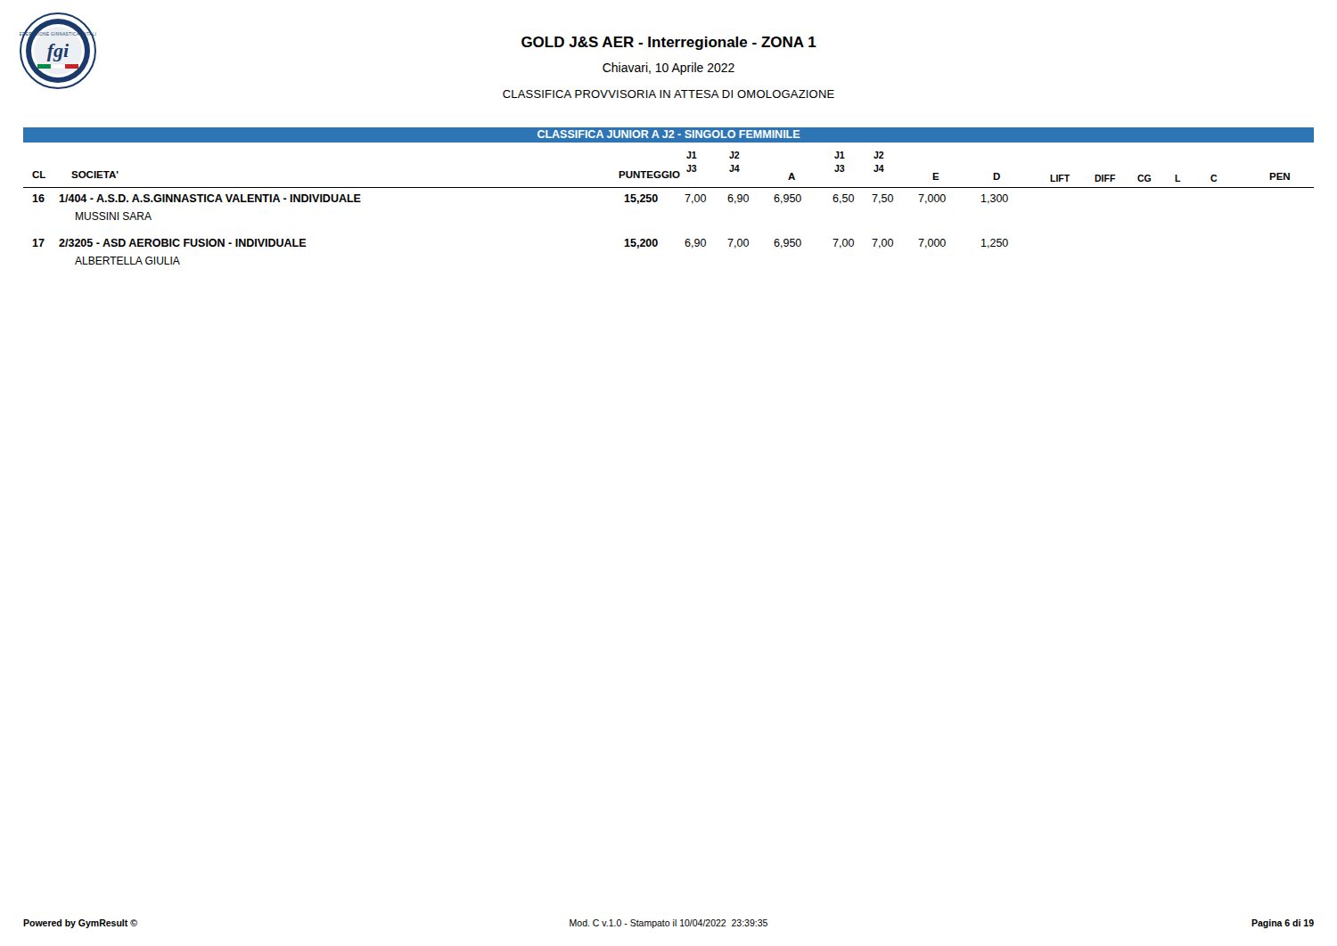fgi FEDERAZIONE GINNASTICA D'ITALIA
GOLD J&S AER - Interregionale - ZONA 1
Chiavari, 10 Aprile 2022
CLASSIFICA PROVVISORIA IN ATTESA DI OMOLOGAZIONE
CLASSIFICA JUNIOR A J2 - SINGOLO FEMMINILE
J1
J3
J2
J4
J1
J3
J2
J4
CL
SOCIETA'
PUNTEGGIO
A
E
D
LIFT
DIFF
CG
L
C
PEN
16
1/404 - A.S.D. A.S.GINNASTICA VALENTIA - INDIVIDUALE
15,250
7,00
6,90
6,950
6,50
7,50
7,000
1,300
MUSSINI SARA
17
2/3205 - ASD AEROBIC FUSION - INDIVIDUALE
15,200
6,90
7,00
6,950
7,00
7,00
7,000
1,250
ALBERTELLA GIULIA
Powered by GymResult ©
Mod. C v.1.0 - Stampato il 10/04/2022 23:39:35
Pagina 6 di 19